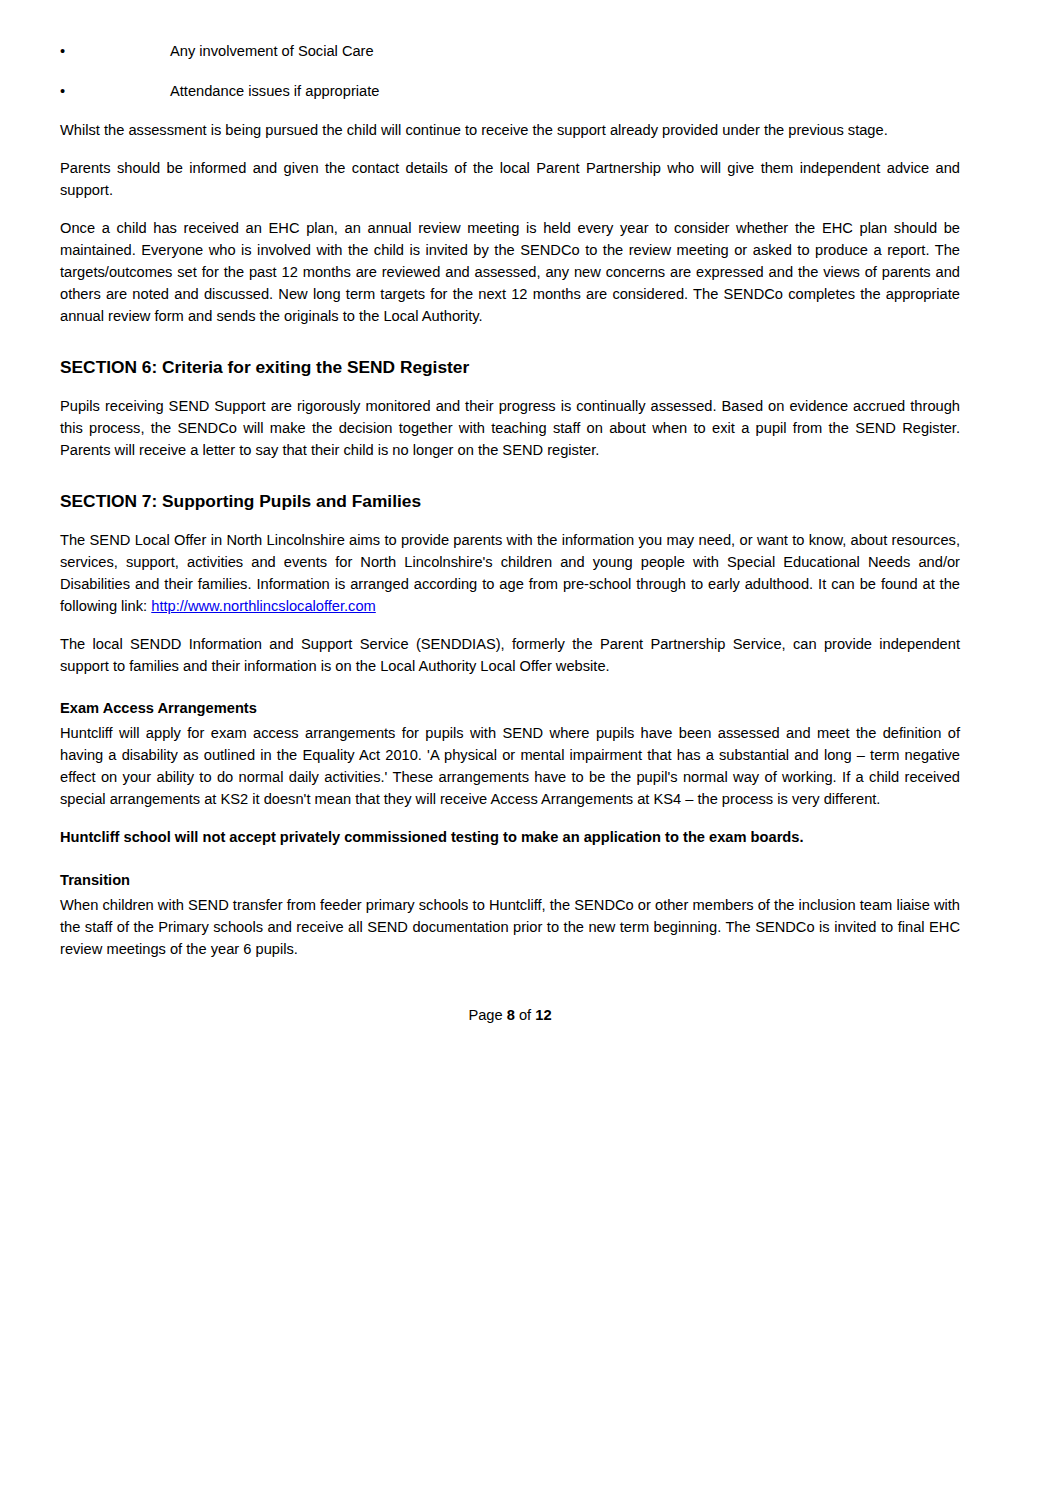Any involvement of Social Care
Attendance issues if appropriate
Whilst the assessment is being pursued the child will continue to receive the support already provided under the previous stage.
Parents should be informed and given the contact details of the local Parent Partnership who will give them independent advice and support.
Once a child has received an EHC plan, an annual review meeting is held every year to consider whether the EHC plan should be maintained. Everyone who is involved with the child is invited by the SENDCo to the review meeting or asked to produce a report. The targets/outcomes set for the past 12 months are reviewed and assessed, any new concerns are expressed and the views of parents and others are noted and discussed. New long term targets for the next 12 months are considered. The SENDCo completes the appropriate annual review form and sends the originals to the Local Authority.
SECTION 6: Criteria for exiting the SEND Register
Pupils receiving SEND Support are rigorously monitored and their progress is continually assessed. Based on evidence accrued through this process, the SENDCo will make the decision together with teaching staff on about when to exit a pupil from the SEND Register. Parents will receive a letter to say that their child is no longer on the SEND register.
SECTION 7: Supporting Pupils and Families
The SEND Local Offer in North Lincolnshire aims to provide parents with the information you may need, or want to know, about resources, services, support, activities and events for North Lincolnshire's children and young people with Special Educational Needs and/or Disabilities and their families. Information is arranged according to age from pre-school through to early adulthood. It can be found at the following link: http://www.northlincslocaloffer.com
The local SENDD Information and Support Service (SENDDIAS), formerly the Parent Partnership Service, can provide independent support to families and their information is on the Local Authority Local Offer website.
Exam Access Arrangements
Huntcliff will apply for exam access arrangements for pupils with SEND where pupils have been assessed and meet the definition of having a disability as outlined in the Equality Act 2010. 'A physical or mental impairment that has a substantial and long – term negative effect on your ability to do normal daily activities.' These arrangements have to be the pupil's normal way of working. If a child received special arrangements at KS2 it doesn't mean that they will receive Access Arrangements at KS4 – the process is very different.
Huntcliff school will not accept privately commissioned testing to make an application to the exam boards.
Transition
When children with SEND transfer from feeder primary schools to Huntcliff, the SENDCo or other members of the inclusion team liaise with the staff of the Primary schools and receive all SEND documentation prior to the new term beginning. The SENDCo is invited to final EHC review meetings of the year 6 pupils.
Page 8 of 12